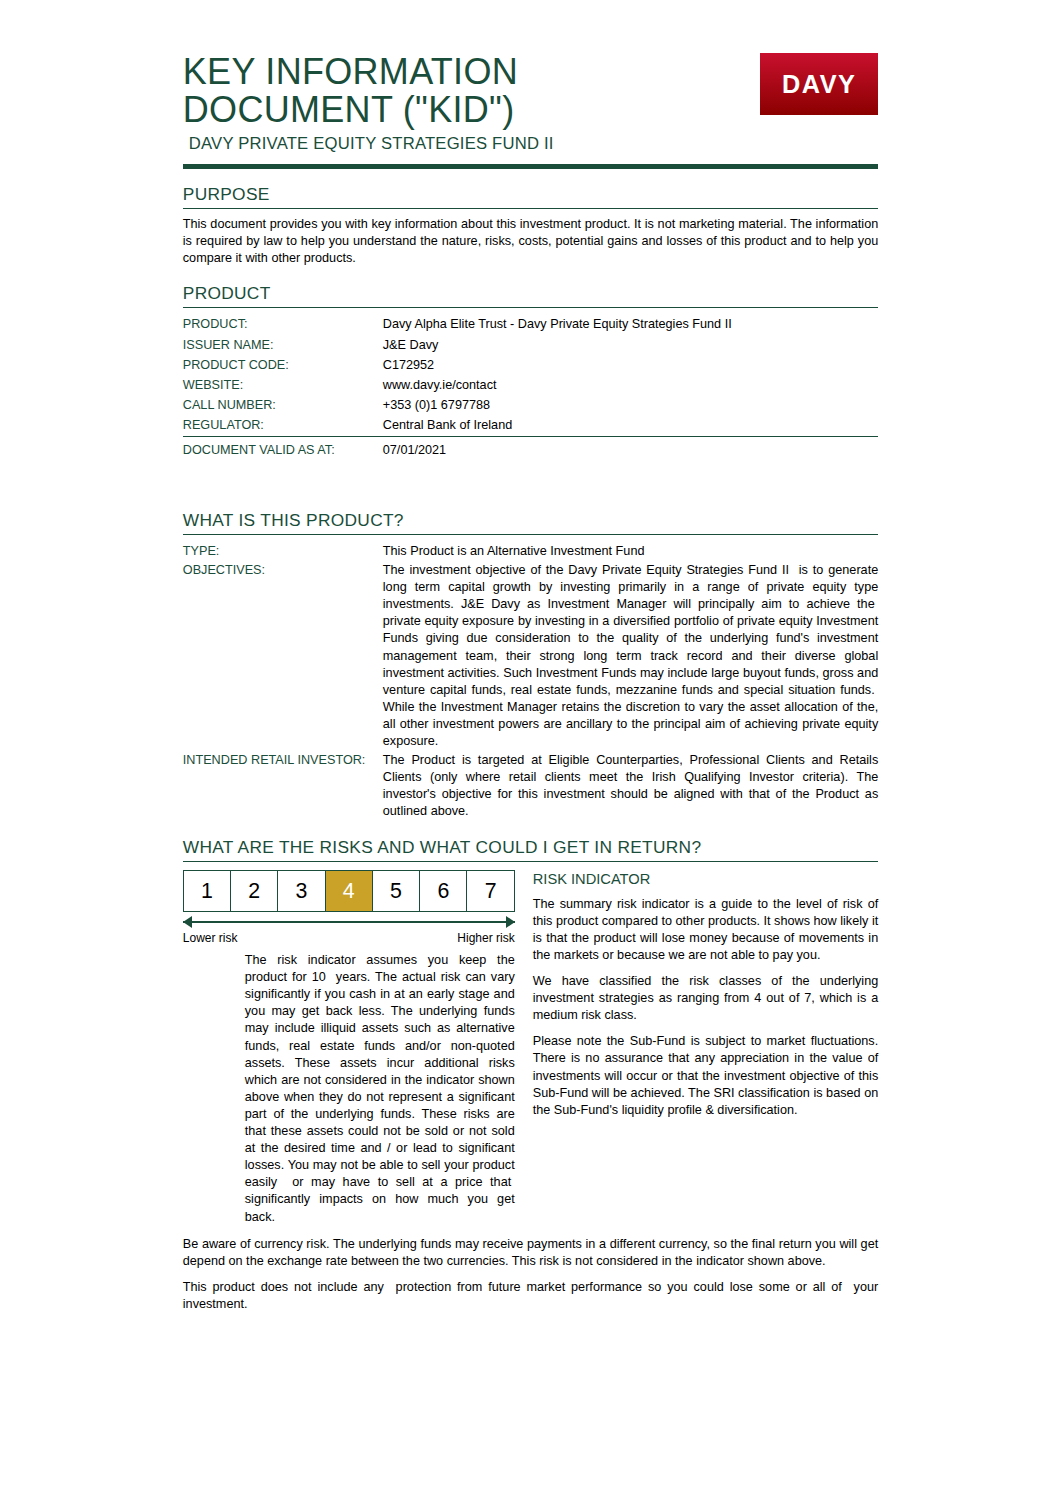KEY INFORMATION DOCUMENT ("KID")
DAVY PRIVATE EQUITY STRATEGIES FUND II
DAVY
PURPOSE
This document provides you with key information about this investment product. It is not marketing material. The information is required by law to help you understand the nature, risks, costs, potential gains and losses of this product and to help you compare it with other products.
PRODUCT
| PRODUCT: | Davy Alpha Elite Trust - Davy Private Equity Strategies Fund II |
| ISSUER NAME: | J&E Davy |
| PRODUCT CODE: | C172952 |
| WEBSITE: | www.davy.ie/contact |
| CALL NUMBER: | +353 (0)1 6797788 |
| REGULATOR: | Central Bank of Ireland |
| DOCUMENT VALID AS AT: | 07/01/2021 |
WHAT IS THIS PRODUCT?
| TYPE: | This Product is an Alternative Investment Fund |
| OBJECTIVES: | The investment objective of the Davy Private Equity Strategies Fund II is to generate long term capital growth by investing primarily in a range of private equity type investments. J&E Davy as Investment Manager will principally aim to achieve the private equity exposure by investing in a diversified portfolio of private equity Investment Funds giving due consideration to the quality of the underlying fund's investment management team, their strong long term track record and their diverse global investment activities. Such Investment Funds may include large buyout funds, gross and venture capital funds, real estate funds, mezzanine funds and special situation funds. While the Investment Manager retains the discretion to vary the asset allocation of the, all other investment powers are ancillary to the principal aim of achieving private equity exposure. |
| INTENDED RETAIL INVESTOR: | The Product is targeted at Eligible Counterparties, Professional Clients and Retails Clients (only where retail clients meet the Irish Qualifying Investor criteria). The investor's objective for this investment should be aligned with that of the Product as outlined above. |
WHAT ARE THE RISKS AND WHAT COULD I GET IN RETURN?
1
2
3
4
5
6
7
Lower risk Higher risk
The risk indicator assumes you keep the product for 10 years. The actual risk can vary significantly if you cash in at an early stage and you may get back less. The underlying funds may include illiquid assets such as alternative funds, real estate funds and/or non-quoted assets. These assets incur additional risks which are not considered in the indicator shown above when they do not represent a significant part of the underlying funds. These risks are that these assets could not be sold or not sold at the desired time and / or lead to significant losses. You may not be able to sell your product easily or may have to sell at a price that significantly impacts on how much you get back.
RISK INDICATOR
The summary risk indicator is a guide to the level of risk of this product compared to other products. It shows how likely it is that the product will lose money because of movements in the markets or because we are not able to pay you.
We have classified the risk classes of the underlying investment strategies as ranging from 4 out of 7, which is a medium risk class.
Please note the Sub-Fund is subject to market fluctuations. There is no assurance that any appreciation in the value of investments will occur or that the investment objective of this Sub-Fund will be achieved. The SRI classification is based on the Sub-Fund's liquidity profile & diversification.
Be aware of currency risk. The underlying funds may receive payments in a different currency, so the final return you will get depend on the exchange rate between the two currencies. This risk is not considered in the indicator shown above.
This product does not include any protection from future market performance so you could lose some or all of your investment.